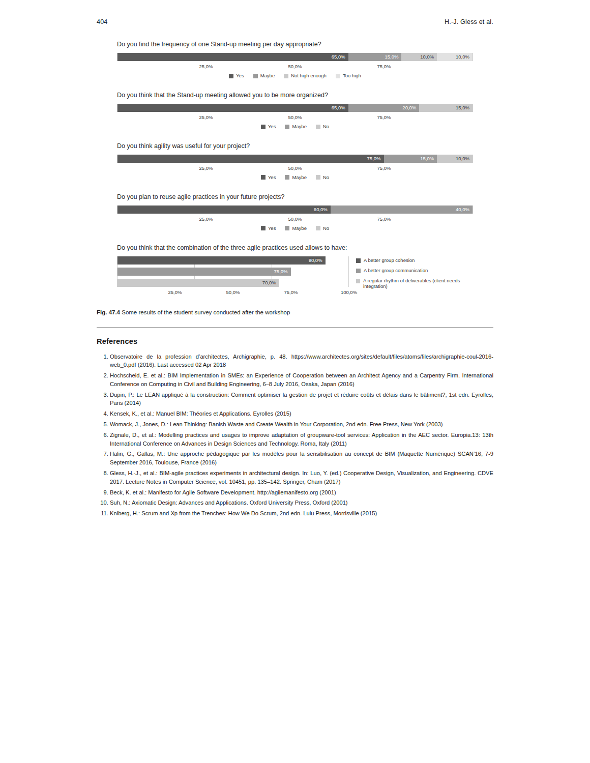404
H.-J. Gless et al.
Do you find the frequency of one Stand-up meeting per day appropriate?
65,0%
15,0%
10,0%
10,0%
25,0% 50,0% 75,0%
Yes Maybe Not high enough Too high
Do you think that the Stand-up meeting allowed you to be more organized?
65,0%
20,0%
15,0%
25,0% 50,0% 75,0%
Yes Maybe No
Do you think agility was useful for your project?
75,0%
15,0%
10,0%
25,0% 50,0% 75,0%
Yes Maybe No
Do you plan to reuse agile practices in your future projects?
60,0%
40,0%
25,0% 50,0% 75,0%
Yes Maybe No
Do you think that the combination of the three agile practices used allows to have:
90,0%
75,0%
70,0%
25,0% 50,0% 75,0% 100,0%
A better group cohesion
A better group communication
A regular rhythm of deliverables (client needs integration)
Fig. 47.4 Some results of the student survey conducted after the workshop
References
Observatoire de la profession d’architectes, Archigraphie, p. 48. https://www.architectes.org/sites/default/files/atoms/files/archigraphie-coul-2016-web_0.pdf (2016). Last accessed 02 Apr 2018
Hochscheid, E. et al.: BIM Implementation in SMEs: an Experience of Cooperation between an Architect Agency and a Carpentry Firm. International Conference on Computing in Civil and Building Engineering, 6–8 July 2016, Osaka, Japan (2016)
Dupin, P.: Le LEAN appliqué à la construction: Comment optimiser la gestion de projet et réduire coûts et délais dans le bâtiment?, 1st edn. Eyrolles, Paris (2014)
Kensek, K., et al.: Manuel BIM: Théories et Applications. Eyrolles (2015)
Womack, J., Jones, D.: Lean Thinking: Banish Waste and Create Wealth in Your Corporation, 2nd edn. Free Press, New York (2003)
Zignale, D., et al.: Modelling practices and usages to improve adaptation of groupware-tool services: Application in the AEC sector. Europia.13: 13th International Conference on Advances in Design Sciences and Technology. Roma, Italy (2011)
Halin, G., Gallas, M.: Une approche pédagogique par les modèles pour la sensibilisation au concept de BIM (Maquette Numérique) SCAN’16, 7-9 September 2016, Toulouse, France (2016)
Gless, H.-J., et al.: BIM-agile practices experiments in architectural design. In: Luo, Y. (ed.) Cooperative Design, Visualization, and Engineering. CDVE 2017. Lecture Notes in Computer Science, vol. 10451, pp. 135–142. Springer, Cham (2017)
Beck, K. et al.: Manifesto for Agile Software Development. http://agilemanifesto.org (2001)
Suh, N.: Axiomatic Design: Advances and Applications. Oxford University Press, Oxford (2001)
Kniberg, H.: Scrum and Xp from the Trenches: How We Do Scrum, 2nd edn. Lulu Press, Morrisville (2015)